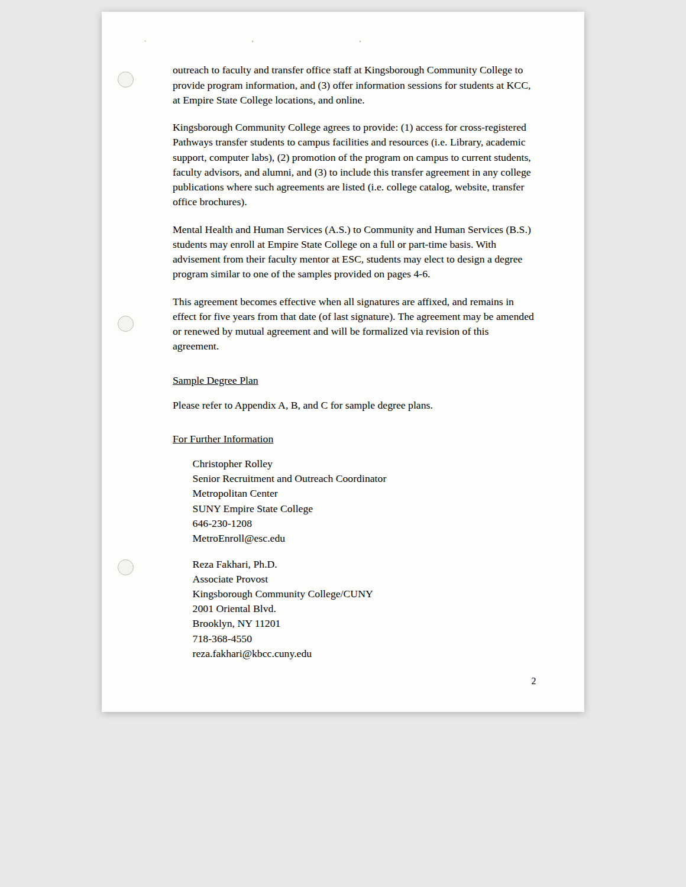. , ,
outreach to faculty and transfer office staff at Kingsborough Community College to provide program information, and (3) offer information sessions for students at KCC, at Empire State College locations, and online.
Kingsborough Community College agrees to provide: (1) access for cross-registered Pathways transfer students to campus facilities and resources (i.e. Library, academic support, computer labs), (2) promotion of the program on campus to current students, faculty advisors, and alumni, and (3) to include this transfer agreement in any college publications where such agreements are listed (i.e. college catalog, website, transfer office brochures).
Mental Health and Human Services (A.S.) to Community and Human Services (B.S.) students may enroll at Empire State College on a full or part-time basis. With advisement from their faculty mentor at ESC, students may elect to design a degree program similar to one of the samples provided on pages 4-6.
This agreement becomes effective when all signatures are affixed, and remains in effect for five years from that date (of last signature). The agreement may be amended or renewed by mutual agreement and will be formalized via revision of this agreement.
Sample Degree Plan
Please refer to Appendix A, B, and C for sample degree plans.
For Further Information
Christopher Rolley
Senior Recruitment and Outreach Coordinator
Metropolitan Center
SUNY Empire State College
646-230-1208
MetroEnroll@esc.edu
Reza Fakhari, Ph.D.
Associate Provost
Kingsborough Community College/CUNY
2001 Oriental Blvd.
Brooklyn, NY 11201
718-368-4550
reza.fakhari@kbcc.cuny.edu
2